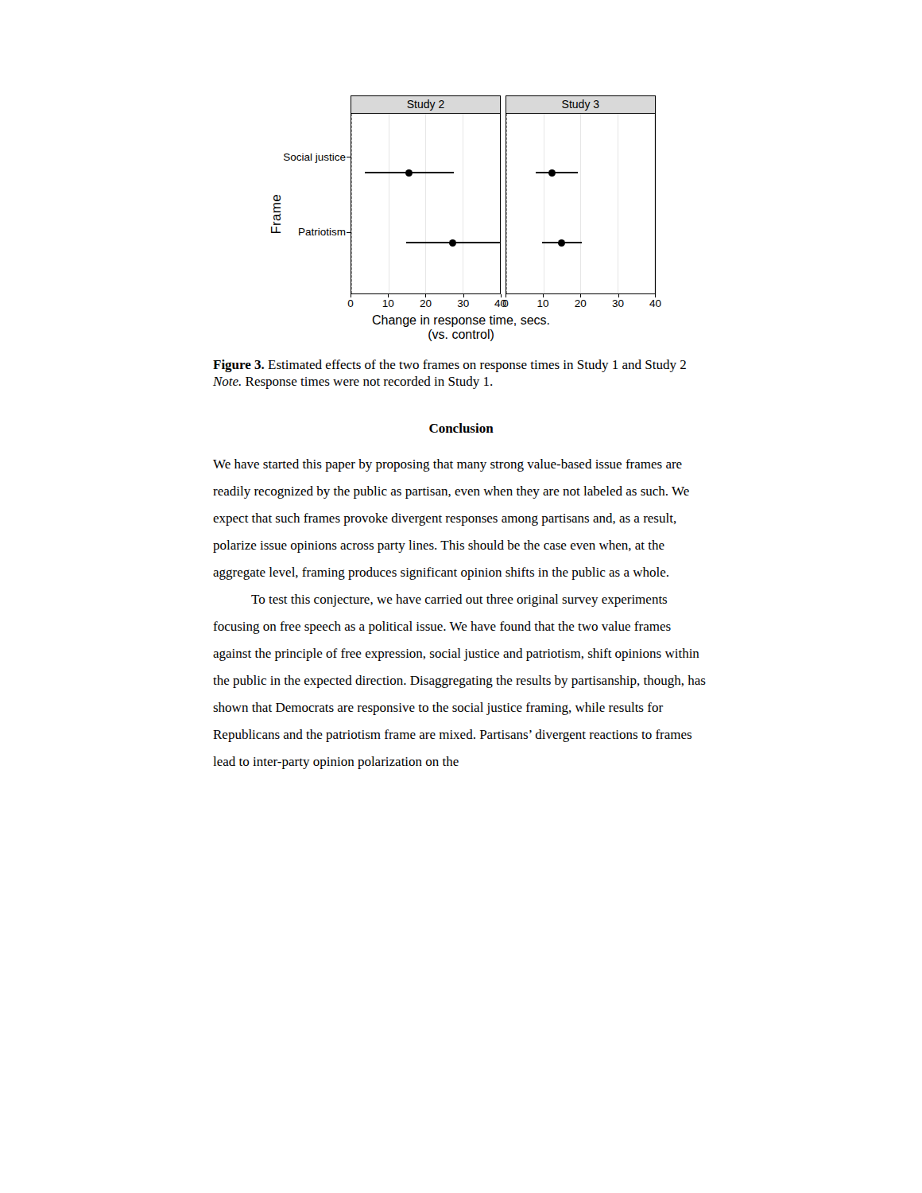Frame
Social justice Patriotism
Study 2
0
10
20
30
40
Study 3
0
10
20
30
40
Change in response time, secs. (vs. control)
Figure 3. Estimated effects of the two frames on response times in Study 1 and Study 2
Note. Response times were not recorded in Study 1.
Conclusion
We have started this paper by proposing that many strong value-based issue frames are readily recognized by the public as partisan, even when they are not labeled as such. We expect that such frames provoke divergent responses among partisans and, as a result, polarize issue opinions across party lines. This should be the case even when, at the aggregate level, framing produces significant opinion shifts in the public as a whole.
To test this conjecture, we have carried out three original survey experiments focusing on free speech as a political issue. We have found that the two value frames against the principle of free expression, social justice and patriotism, shift opinions within the public in the expected direction. Disaggregating the results by partisanship, though, has shown that Democrats are responsive to the social justice framing, while results for Republicans and the patriotism frame are mixed. Partisans’ divergent reactions to frames lead to inter-party opinion polarization on the